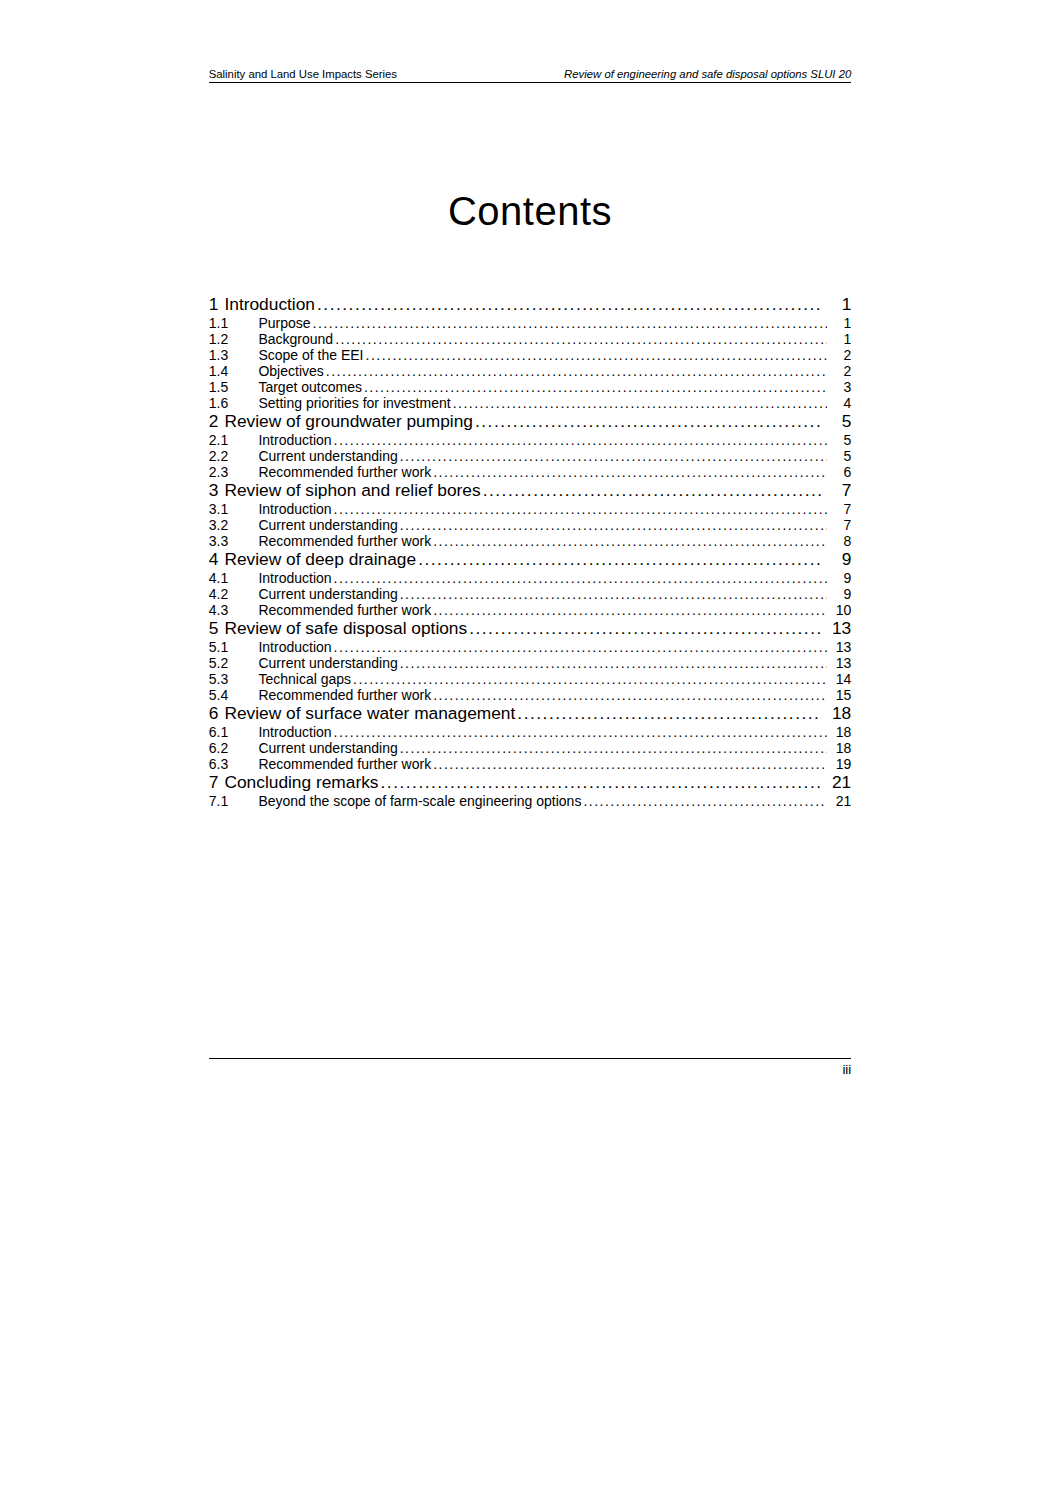Salinity and Land Use Impacts Series
Review of engineering and safe disposal options SLUI 20
Contents
1 Introduction .................................................................................................................. 1
1.1 Purpose ................................................................................................................................. 1
1.2 Background .......................................................................................................................... 1
1.3 Scope of the EEI .................................................................................................................. 2
1.4 Objectives ............................................................................................................................. 2
1.5 Target outcomes .................................................................................................................. 3
1.6 Setting priorities for investment ............................................................................................. 4
2 Review of groundwater pumping ......................................................................... 5
2.1 Introduction ........................................................................................................................... 5
2.2 Current understanding ......................................................................................................... 5
2.3 Recommended further work ................................................................................................. 6
3 Review of siphon and relief bores ....................................................................... 7
3.1 Introduction ........................................................................................................................... 7
3.2 Current understanding ......................................................................................................... 7
3.3 Recommended further work ................................................................................................. 8
4 Review of deep drainage .................................................................................... 9
4.1 Introduction ........................................................................................................................... 9
4.2 Current understanding ......................................................................................................... 9
4.3 Recommended further work ............................................................................................... 10
5 Review of safe disposal options .......................................................................... 13
5.1 Introduction ......................................................................................................................... 13
5.2 Current understanding ....................................................................................................... 13
5.3 Technical gaps .................................................................................................................. 14
5.4 Recommended further work ............................................................................................... 15
6 Review of surface water management ............................................................. 18
6.1 Introduction ......................................................................................................................... 18
6.2 Current understanding ....................................................................................................... 18
6.3 Recommended further work ............................................................................................... 19
7 Concluding remarks ......................................................................................... 21
7.1 Beyond the scope of farm-scale engineering options ........................................................ 21
iii